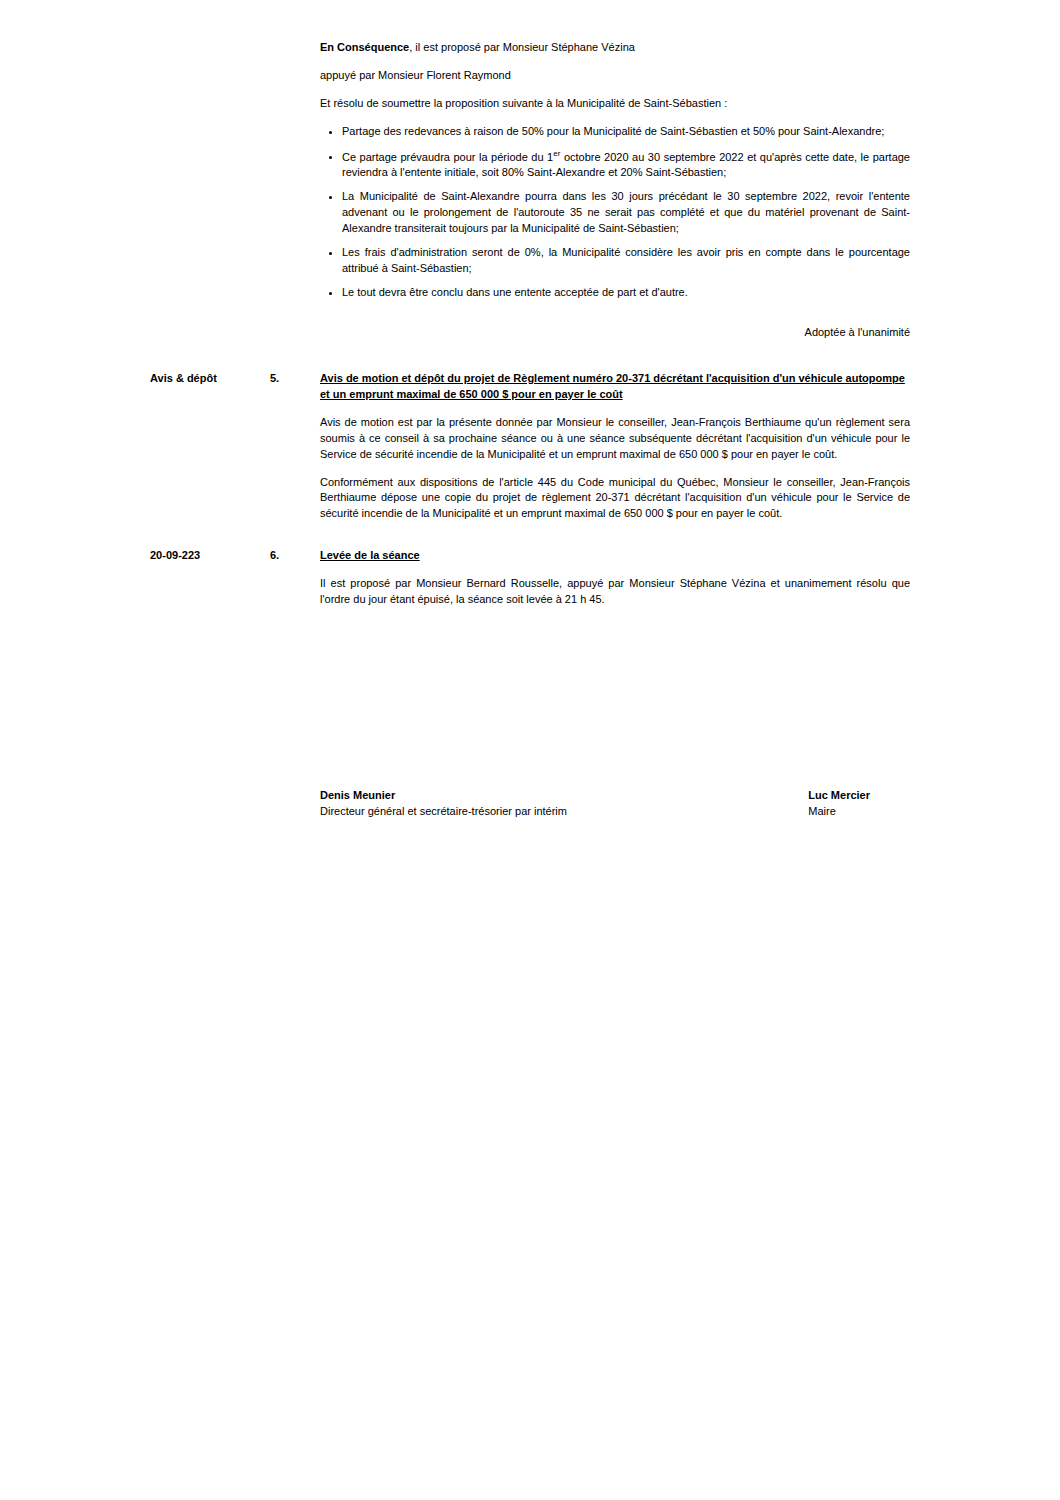En Conséquence, il est proposé par Monsieur Stéphane Vézina
appuyé par Monsieur Florent Raymond
Et résolu de soumettre la proposition suivante à la Municipalité de Saint-Sébastien :
Partage des redevances à raison de 50% pour la Municipalité de Saint-Sébastien et 50% pour Saint-Alexandre;
Ce partage prévaudra pour la période du 1er octobre 2020 au 30 septembre 2022 et qu'après cette date, le partage reviendra à l'entente initiale, soit 80% Saint-Alexandre et 20% Saint-Sébastien;
La Municipalité de Saint-Alexandre pourra dans les 30 jours précédant le 30 septembre 2022, revoir l'entente advenant ou le prolongement de l'autoroute 35 ne serait pas complété et que du matériel provenant de Saint-Alexandre transiterait toujours par la Municipalité de Saint-Sébastien;
Les frais d'administration seront de 0%, la Municipalité considère les avoir pris en compte dans le pourcentage attribué à Saint-Sébastien;
Le tout devra être conclu dans une entente acceptée de part et d'autre.
Adoptée à l'unanimité
Avis & dépôt
5.
Avis de motion et dépôt du projet de Règlement numéro 20-371 décrétant l'acquisition d'un véhicule autopompe et un emprunt maximal de 650 000 $ pour en payer le coût
Avis de motion est par la présente donnée par Monsieur le conseiller, Jean-François Berthiaume qu'un règlement sera soumis à ce conseil à sa prochaine séance ou à une séance subséquente décrétant l'acquisition d'un véhicule pour le Service de sécurité incendie de la Municipalité et un emprunt maximal de 650 000 $ pour en payer le coût.
Conformément aux dispositions de l'article 445 du Code municipal du Québec, Monsieur le conseiller, Jean-François Berthiaume dépose une copie du projet de règlement 20-371 décrétant l'acquisition d'un véhicule pour le Service de sécurité incendie de la Municipalité et un emprunt maximal de 650 000 $ pour en payer le coût.
20-09-223
6.
Levée de la séance
Il est proposé par Monsieur Bernard Rousselle, appuyé par Monsieur Stéphane Vézina et unanimement résolu que l'ordre du jour étant épuisé, la séance soit levée à 21 h 45.
Denis Meunier
Directeur général et secrétaire-trésorier par intérim
Luc Mercier
Maire